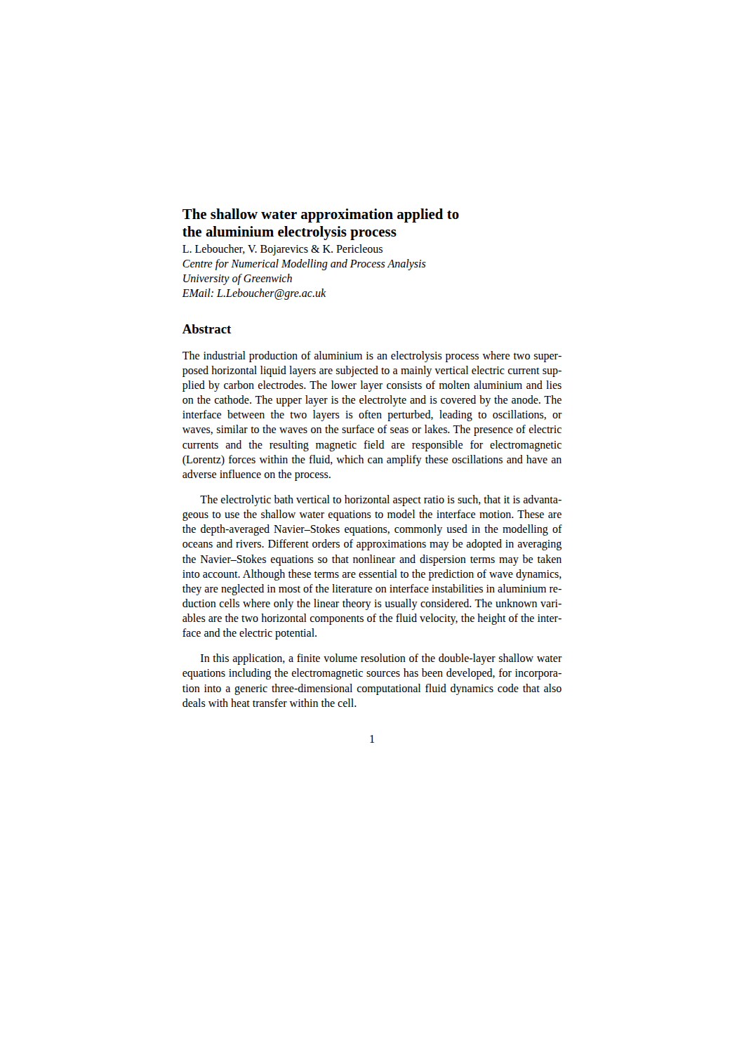The shallow water approximation applied to
the aluminium electrolysis process
L. Leboucher, V. Bojarevics & K. Pericleous
Centre for Numerical Modelling and Process Analysis
University of Greenwich
EMail: L.Leboucher@gre.ac.uk
Abstract
The industrial production of aluminium is an electrolysis process where two superposed horizontal liquid layers are subjected to a mainly vertical electric current supplied by carbon electrodes. The lower layer consists of molten aluminium and lies on the cathode. The upper layer is the electrolyte and is covered by the anode. The interface between the two layers is often perturbed, leading to oscillations, or waves, similar to the waves on the surface of seas or lakes. The presence of electric currents and the resulting magnetic field are responsible for electromagnetic (Lorentz) forces within the fluid, which can amplify these oscillations and have an adverse influence on the process.
The electrolytic bath vertical to horizontal aspect ratio is such, that it is advantageous to use the shallow water equations to model the interface motion. These are the depth-averaged Navier–Stokes equations, commonly used in the modelling of oceans and rivers. Different orders of approximations may be adopted in averaging the Navier–Stokes equations so that nonlinear and dispersion terms may be taken into account. Although these terms are essential to the prediction of wave dynamics, they are neglected in most of the literature on interface instabilities in aluminium reduction cells where only the linear theory is usually considered. The unknown variables are the two horizontal components of the fluid velocity, the height of the interface and the electric potential.
In this application, a finite volume resolution of the double-layer shallow water equations including the electromagnetic sources has been developed, for incorporation into a generic three-dimensional computational fluid dynamics code that also deals with heat transfer within the cell.
1